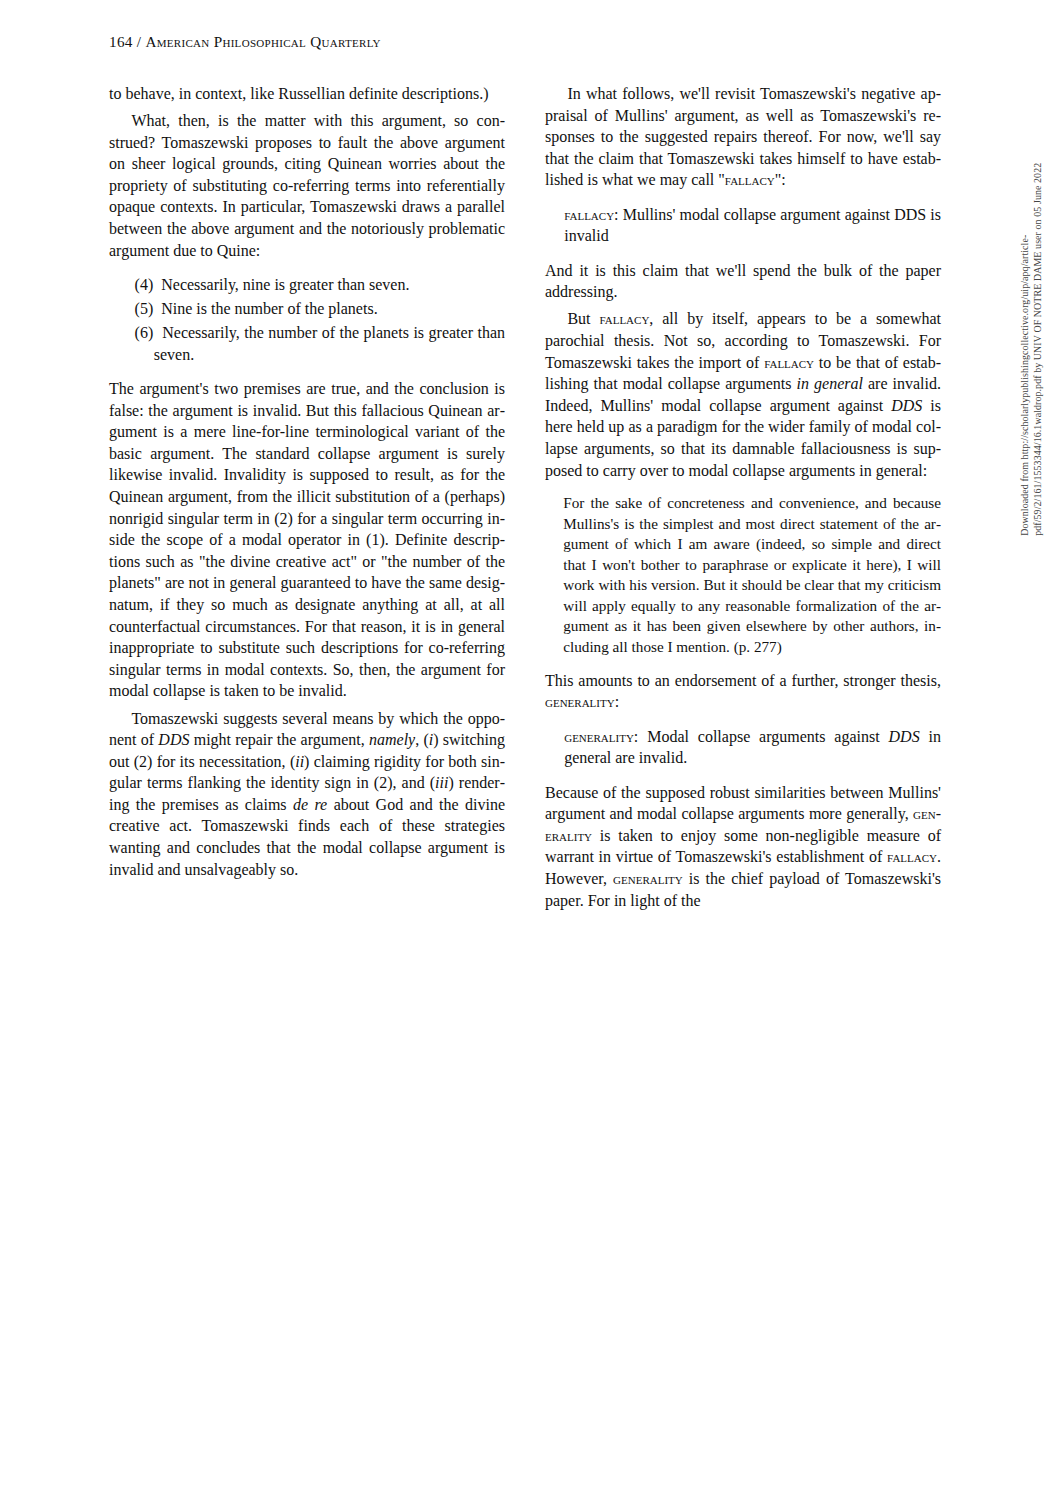164 / American Philosophical Quarterly
Downloaded from http://scholarlypublishingcollective.org/uip/apq/article-pdf/59/2/161/1553344/16.1waldrop.pdf by UNIV OF NOTRE DAME user on 05 June 2022
to behave, in context, like Russellian definite descriptions.)
What, then, is the matter with this argument, so construed? Tomaszewski proposes to fault the above argument on sheer logical grounds, citing Quinean worries about the propriety of substituting co-referring terms into referentially opaque contexts. In particular, Tomaszewski draws a parallel between the above argument and the notoriously problematic argument due to Quine:
(4) Necessarily, nine is greater than seven.
(5) Nine is the number of the planets.
(6) Necessarily, the number of the planets is greater than seven.
The argument's two premises are true, and the conclusion is false: the argument is invalid. But this fallacious Quinean argument is a mere line-for-line terminological variant of the basic argument. The standard collapse argument is surely likewise invalid. Invalidity is supposed to result, as for the Quinean argument, from the illicit substitution of a (perhaps) nonrigid singular term in (2) for a singular term occurring inside the scope of a modal operator in (1). Definite descriptions such as "the divine creative act" or "the number of the planets" are not in general guaranteed to have the same designatum, if they so much as designate anything at all, at all counterfactual circumstances. For that reason, it is in general inappropriate to substitute such descriptions for co-referring singular terms in modal contexts. So, then, the argument for modal collapse is taken to be invalid.
Tomaszewski suggests several means by which the opponent of DDS might repair the argument, namely, (i) switching out (2) for its necessitation, (ii) claiming rigidity for both singular terms flanking the identity sign in (2), and (iii) rendering the premises as claims de re about God and the divine creative act. Tomaszewski finds each of these strategies wanting and concludes that the modal collapse argument is invalid and unsalvageably so.
In what follows, we'll revisit Tomaszewski's negative appraisal of Mullins' argument, as well as Tomaszewski's responses to the suggested repairs thereof. For now, we'll say that the claim that Tomaszewski takes himself to have established is what we may call "fallacy":
fallacy: Mullins' modal collapse argument against DDS is invalid
And it is this claim that we'll spend the bulk of the paper addressing.
But fallacy, all by itself, appears to be a somewhat parochial thesis. Not so, according to Tomaszewski. For Tomaszewski takes the import of fallacy to be that of establishing that modal collapse arguments in general are invalid. Indeed, Mullins' modal collapse argument against DDS is here held up as a paradigm for the wider family of modal collapse arguments, so that its damnable fallaciousness is supposed to carry over to modal collapse arguments in general:
For the sake of concreteness and convenience, and because Mullins's is the simplest and most direct statement of the argument of which I am aware (indeed, so simple and direct that I won't bother to paraphrase or explicate it here), I will work with his version. But it should be clear that my criticism will apply equally to any reasonable formalization of the argument as it has been given elsewhere by other authors, including all those I mention. (p. 277)
This amounts to an endorsement of a further, stronger thesis, generality:
generality: Modal collapse arguments against DDS in general are invalid.
Because of the supposed robust similarities between Mullins' argument and modal collapse arguments more generally, generality is taken to enjoy some non-negligible measure of warrant in virtue of Tomaszewski's establishment of fallacy. However, generality is the chief payload of Tomaszewski's paper. For in light of the